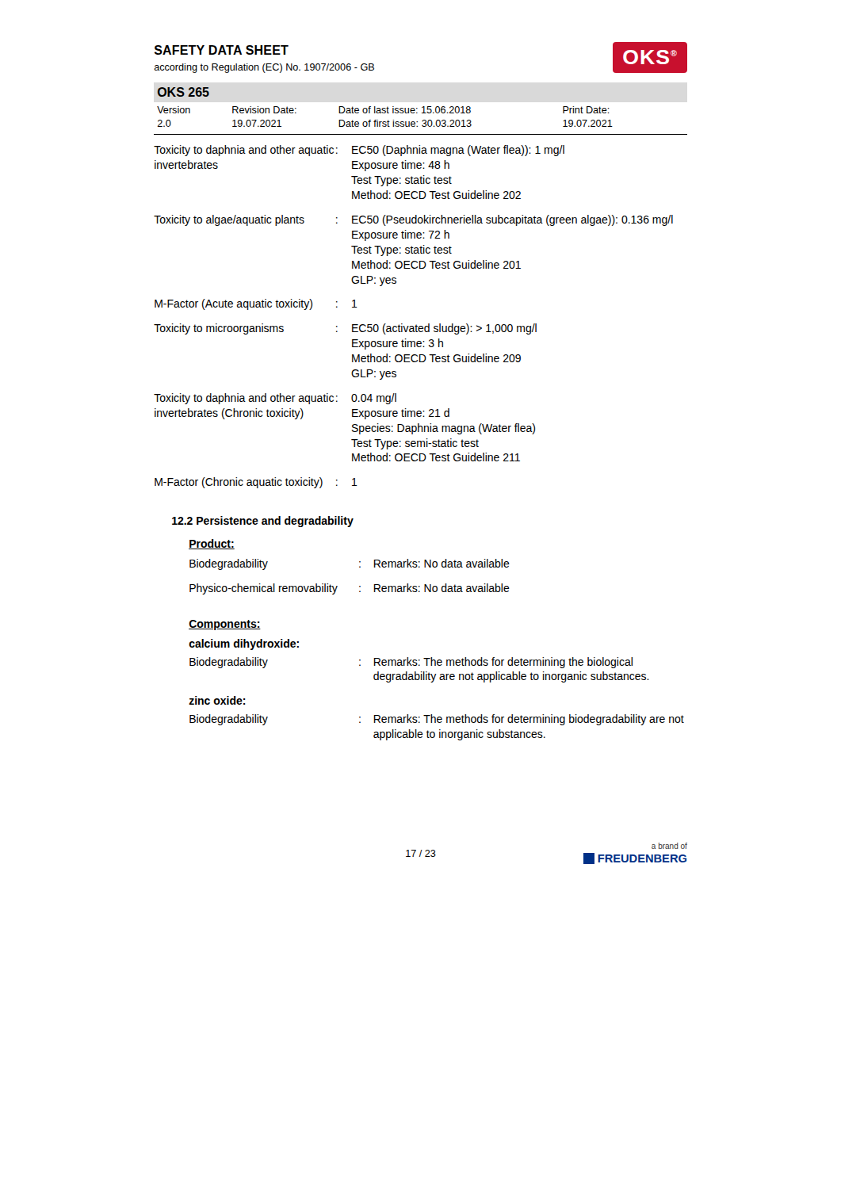SAFETY DATA SHEET
according to Regulation (EC) No. 1907/2006 - GB
OKS®
OKS 265
| Version 2.0 | Revision Date: 19.07.2021 | Date of last issue: 15.06.2018 Date of first issue: 30.03.2013 | Print Date: 19.07.2021 |
| Toxicity to daphnia and other aquatic invertebrates | : | EC50 (Daphnia magna (Water flea)): 1 mg/l Exposure time: 48 h Test Type: static test Method: OECD Test Guideline 202 |
| Toxicity to algae/aquatic plants | : | EC50 (Pseudokirchneriella subcapitata (green algae)): 0.136 mg/l Exposure time: 72 h Test Type: static test Method: OECD Test Guideline 201 GLP: yes |
| M-Factor (Acute aquatic toxicity) | : | 1 |
| Toxicity to microorganisms | : | EC50 (activated sludge): > 1,000 mg/l Exposure time: 3 h Method: OECD Test Guideline 209 GLP: yes |
| Toxicity to daphnia and other aquatic invertebrates (Chronic toxicity) | : | 0.04 mg/l Exposure time: 21 d Species: Daphnia magna (Water flea) Test Type: semi-static test Method: OECD Test Guideline 211 |
| M-Factor (Chronic aquatic toxicity) | : | 1 |
12.2 Persistence and degradability
Product:
| Biodegradability | : | Remarks: No data available |
| Physico-chemical removability | : | Remarks: No data available |
Components:
calcium dihydroxide:
| Biodegradability | : | Remarks: The methods for determining the biological degradability are not applicable to inorganic substances. |
zinc oxide:
| Biodegradability | : | Remarks: The methods for determining biodegradability are not applicable to inorganic substances. |
17 / 23
a brand of
FREUDENBERG